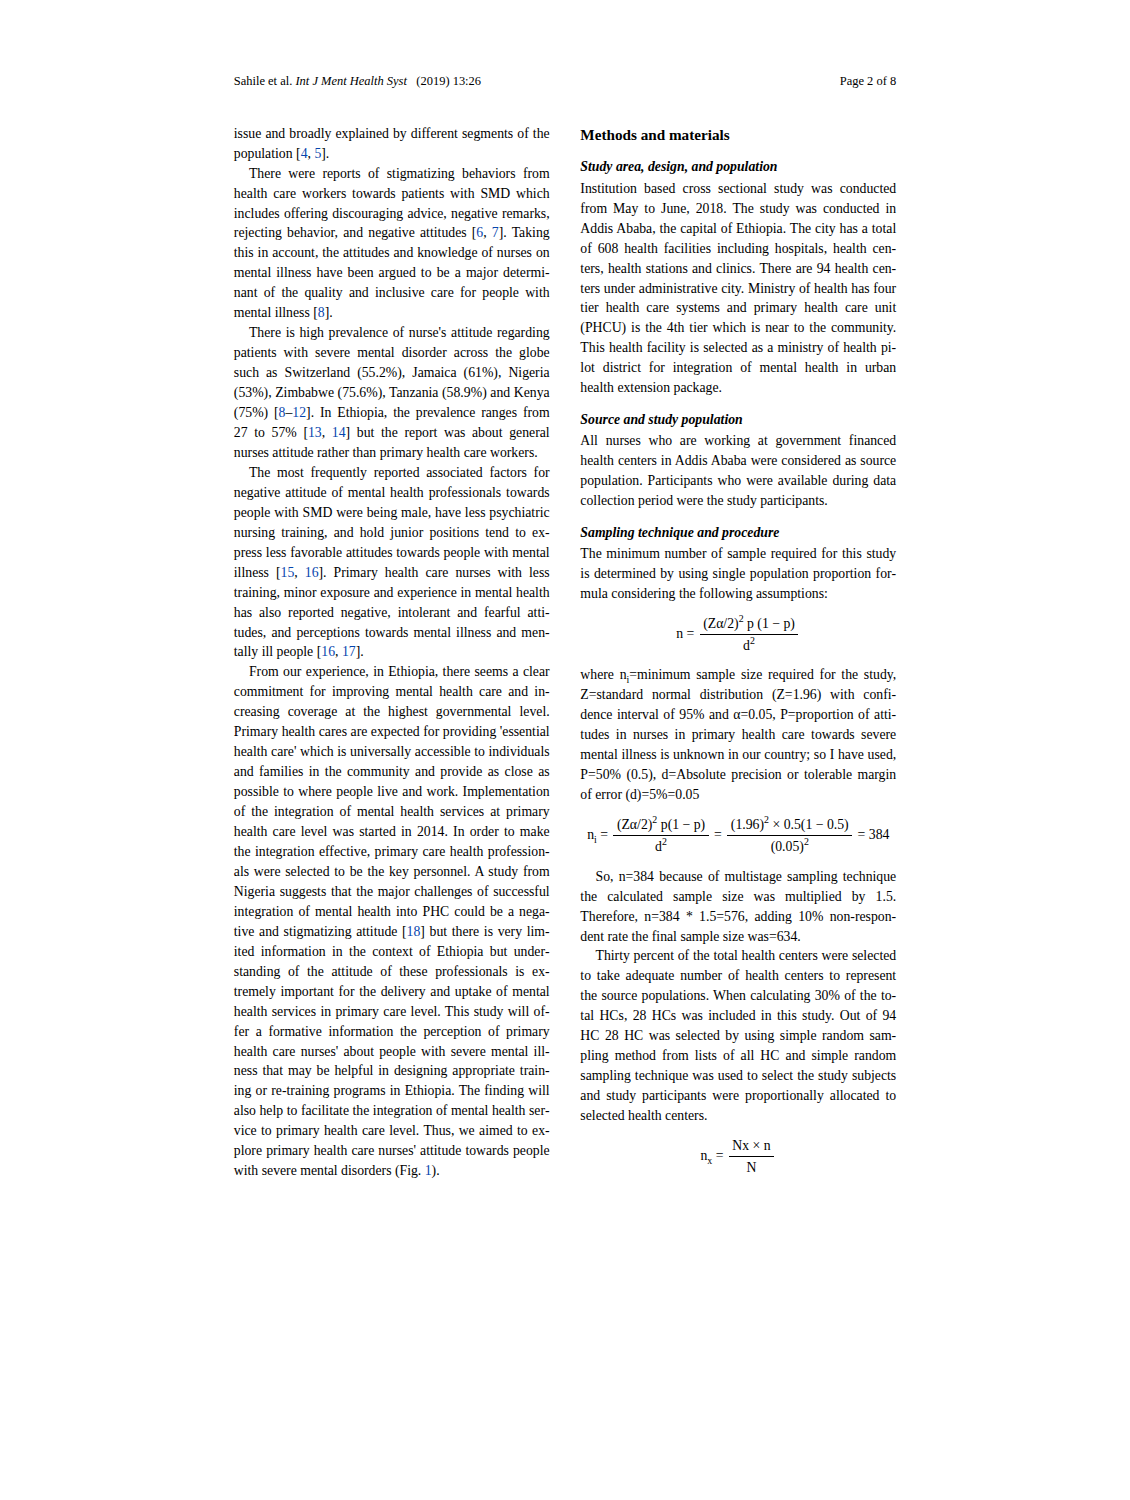Sahile et al. Int J Ment Health Syst (2019) 13:26
Page 2 of 8
issue and broadly explained by different segments of the population [4, 5].
There were reports of stigmatizing behaviors from health care workers towards patients with SMD which includes offering discouraging advice, negative remarks, rejecting behavior, and negative attitudes [6, 7]. Taking this in account, the attitudes and knowledge of nurses on mental illness have been argued to be a major determinant of the quality and inclusive care for people with mental illness [8].
There is high prevalence of nurse's attitude regarding patients with severe mental disorder across the globe such as Switzerland (55.2%), Jamaica (61%), Nigeria (53%), Zimbabwe (75.6%), Tanzania (58.9%) and Kenya (75%) [8–12]. In Ethiopia, the prevalence ranges from 27 to 57% [13, 14] but the report was about general nurses attitude rather than primary health care workers.
The most frequently reported associated factors for negative attitude of mental health professionals towards people with SMD were being male, have less psychiatric nursing training, and hold junior positions tend to express less favorable attitudes towards people with mental illness [15, 16]. Primary health care nurses with less training, minor exposure and experience in mental health has also reported negative, intolerant and fearful attitudes, and perceptions towards mental illness and mentally ill people [16, 17].
From our experience, in Ethiopia, there seems a clear commitment for improving mental health care and increasing coverage at the highest governmental level. Primary health cares are expected for providing 'essential health care' which is universally accessible to individuals and families in the community and provide as close as possible to where people live and work. Implementation of the integration of mental health services at primary health care level was started in 2014. In order to make the integration effective, primary care health professionals were selected to be the key personnel. A study from Nigeria suggests that the major challenges of successful integration of mental health into PHC could be a negative and stigmatizing attitude [18] but there is very limited information in the context of Ethiopia but understanding of the attitude of these professionals is extremely important for the delivery and uptake of mental health services in primary care level. This study will offer a formative information the perception of primary health care nurses' about people with severe mental illness that may be helpful in designing appropriate training or re-training programs in Ethiopia. The finding will also help to facilitate the integration of mental health service to primary health care level. Thus, we aimed to explore primary health care nurses' attitude towards people with severe mental disorders (Fig. 1).
Methods and materials
Study area, design, and population
Institution based cross sectional study was conducted from May to June, 2018. The study was conducted in Addis Ababa, the capital of Ethiopia. The city has a total of 608 health facilities including hospitals, health centers, health stations and clinics. There are 94 health centers under administrative city. Ministry of health has four tier health care systems and primary health care unit (PHCU) is the 4th tier which is near to the community. This health facility is selected as a ministry of health pilot district for integration of mental health in urban health extension package.
Source and study population
All nurses who are working at government financed health centers in Addis Ababa were considered as source population. Participants who were available during data collection period were the study participants.
Sampling technique and procedure
The minimum number of sample required for this study is determined by using single population proportion formula considering the following assumptions:
n = (Zα/2)2 p (1 − p) d2
where ni=minimum sample size required for the study, Z=standard normal distribution (Z=1.96) with confidence interval of 95% and α=0.05, P=proportion of attitudes in nurses in primary health care towards severe mental illness is unknown in our country; so I have used, P=50% (0.5), d=Absolute precision or tolerable margin of error (d)=5%=0.05
ni = (Zα/2)2 p(1 − p) d2 = (1.96)2 × 0.5(1 − 0.5)(0.05)2 = 384
So, n=384 because of multistage sampling technique the calculated sample size was multiplied by 1.5. Therefore, n=384 * 1.5=576, adding 10% non-respondent rate the final sample size was=634.
Thirty percent of the total health centers were selected to take adequate number of health centers to represent the source populations. When calculating 30% of the total HCs, 28 HCs was included in this study. Out of 94 HC 28 HC was selected by using simple random sampling method from lists of all HC and simple random sampling technique was used to select the study subjects and study participants were proportionally allocated to selected health centers.
nx = Nx × n N